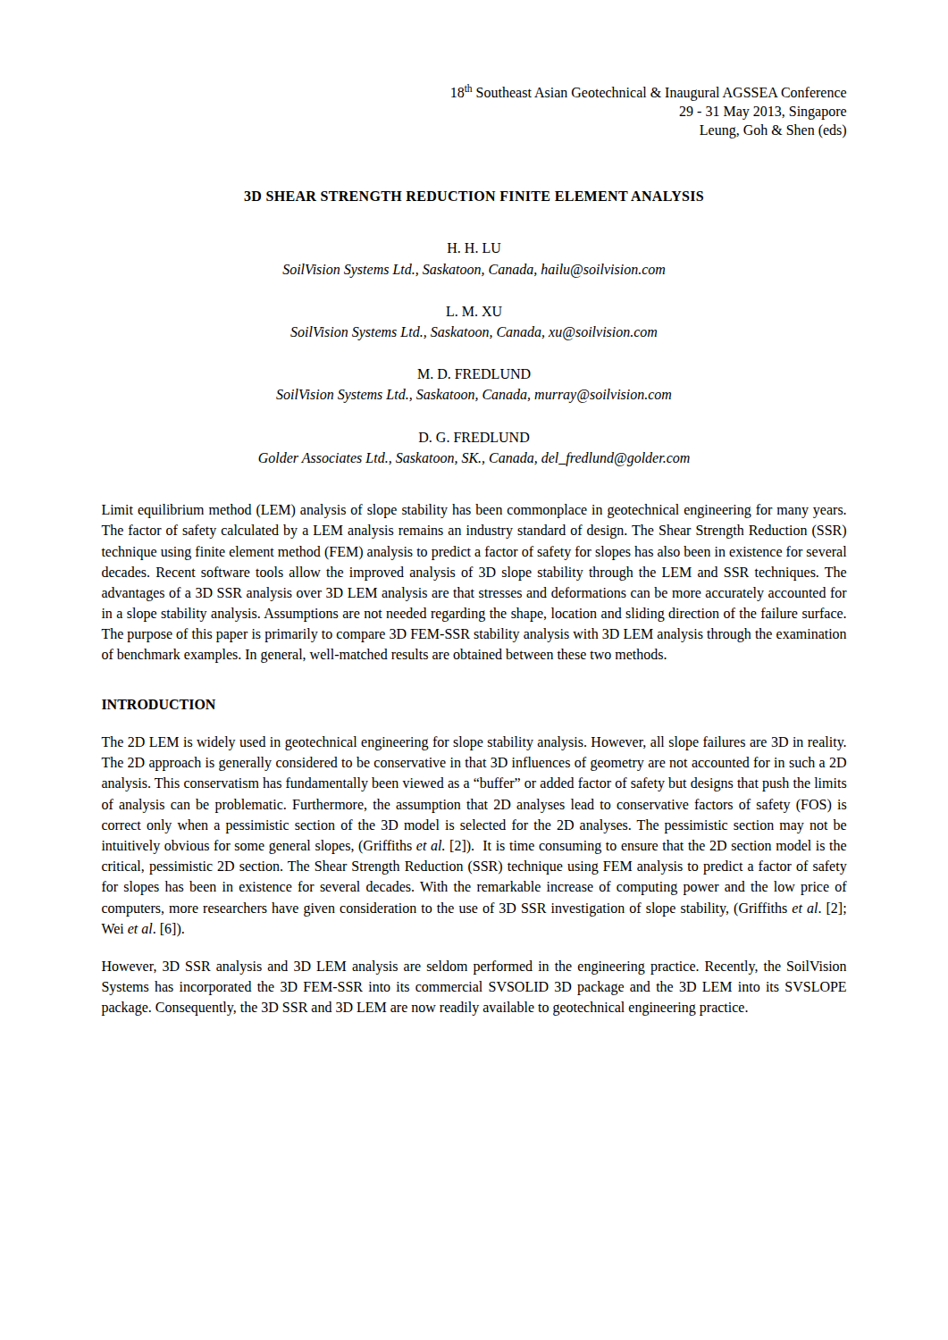18th Southeast Asian Geotechnical & Inaugural AGSSEA Conference
29 - 31 May 2013, Singapore
Leung, Goh & Shen (eds)
3D SHEAR STRENGTH REDUCTION FINITE ELEMENT ANALYSIS
H. H. LU
SoilVision Systems Ltd., Saskatoon, Canada, hailu@soilvision.com
L. M. XU
SoilVision Systems Ltd., Saskatoon, Canada, xu@soilvision.com
M. D. FREDLUND
SoilVision Systems Ltd., Saskatoon, Canada, murray@soilvision.com
D. G. FREDLUND
Golder Associates Ltd., Saskatoon, SK., Canada, del_fredlund@golder.com
Limit equilibrium method (LEM) analysis of slope stability has been commonplace in geotechnical engineering for many years. The factor of safety calculated by a LEM analysis remains an industry standard of design. The Shear Strength Reduction (SSR) technique using finite element method (FEM) analysis to predict a factor of safety for slopes has also been in existence for several decades. Recent software tools allow the improved analysis of 3D slope stability through the LEM and SSR techniques. The advantages of a 3D SSR analysis over 3D LEM analysis are that stresses and deformations can be more accurately accounted for in a slope stability analysis. Assumptions are not needed regarding the shape, location and sliding direction of the failure surface. The purpose of this paper is primarily to compare 3D FEM-SSR stability analysis with 3D LEM analysis through the examination of benchmark examples. In general, well-matched results are obtained between these two methods.
INTRODUCTION
The 2D LEM is widely used in geotechnical engineering for slope stability analysis. However, all slope failures are 3D in reality. The 2D approach is generally considered to be conservative in that 3D influences of geometry are not accounted for in such a 2D analysis. This conservatism has fundamentally been viewed as a “buffer” or added factor of safety but designs that push the limits of analysis can be problematic. Furthermore, the assumption that 2D analyses lead to conservative factors of safety (FOS) is correct only when a pessimistic section of the 3D model is selected for the 2D analyses. The pessimistic section may not be intuitively obvious for some general slopes, (Griffiths et al. [2]). It is time consuming to ensure that the 2D section model is the critical, pessimistic 2D section. The Shear Strength Reduction (SSR) technique using FEM analysis to predict a factor of safety for slopes has been in existence for several decades. With the remarkable increase of computing power and the low price of computers, more researchers have given consideration to the use of 3D SSR investigation of slope stability, (Griffiths et al. [2]; Wei et al. [6]).
However, 3D SSR analysis and 3D LEM analysis are seldom performed in the engineering practice. Recently, the SoilVision Systems has incorporated the 3D FEM-SSR into its commercial SVSOLID 3D package and the 3D LEM into its SVSLOPE package. Consequently, the 3D SSR and 3D LEM are now readily available to geotechnical engineering practice.